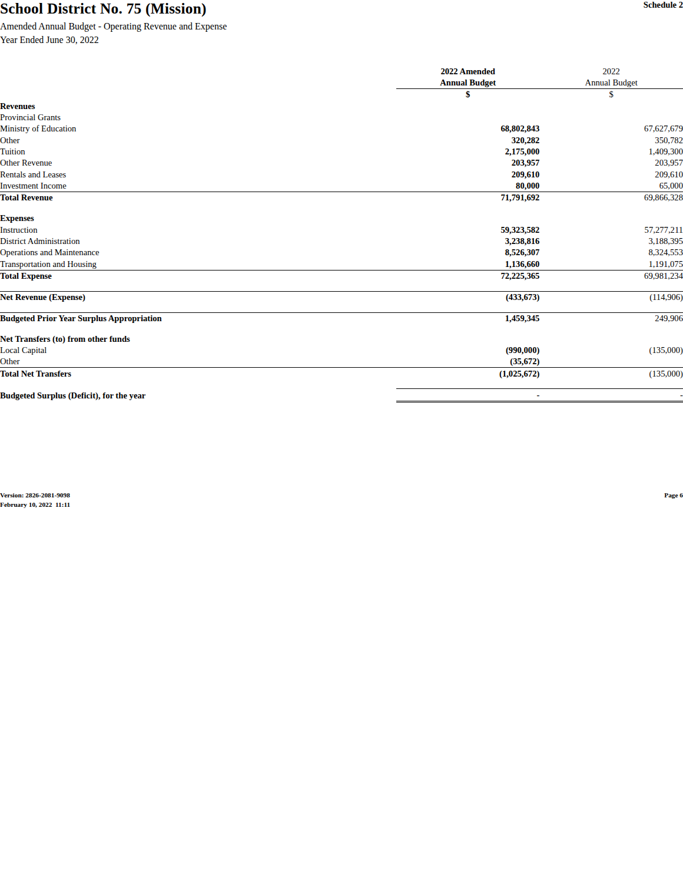Schedule 2
School District No. 75 (Mission)
Amended Annual Budget - Operating Revenue and Expense
Year Ended June 30, 2022
| | 2022 Amended | 2022 |
| --- | --- | --- |
| | Annual Budget | Annual Budget |
| | $ | $ |
| Revenues | | |
| Provincial Grants | | |
| Ministry of Education | 68,802,843 | 67,627,679 |
| Other | 320,282 | 350,782 |
| Tuition | 2,175,000 | 1,409,300 |
| Other Revenue | 203,957 | 203,957 |
| Rentals and Leases | 209,610 | 209,610 |
| Investment Income | 80,000 | 65,000 |
| Total Revenue | 71,791,692 | 69,866,328 |
| Expenses | | |
| Instruction | 59,323,582 | 57,277,211 |
| District Administration | 3,238,816 | 3,188,395 |
| Operations and Maintenance | 8,526,307 | 8,324,553 |
| Transportation and Housing | 1,136,660 | 1,191,075 |
| Total Expense | 72,225,365 | 69,981,234 |
| Net Revenue (Expense) | (433,673) | (114,906) |
| Budgeted Prior Year Surplus Appropriation | 1,459,345 | 249,906 |
| Net Transfers (to) from other funds | | |
| Local Capital | (990,000) | (135,000) |
| Other | (35,672) | |
| Total Net Transfers | (1,025,672) | (135,000) |
| Budgeted Surplus (Deficit), for the year | - | - |
Version: 2826-2081-9098
February 10, 2022 11:11
Page 6